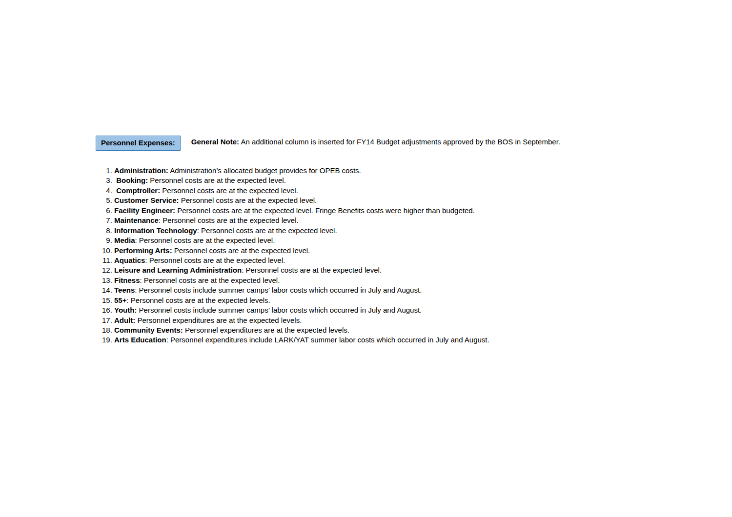Personnel Expenses: General Note: An additional column is inserted for FY14 Budget adjustments approved by the BOS in September.
Administration: Administration’s allocated budget provides for OPEB costs.
Booking: Personnel costs are at the expected level.
Comptroller: Personnel costs are at the expected level.
Customer Service: Personnel costs are at the expected level.
Facility Engineer: Personnel costs are at the expected level. Fringe Benefits costs were higher than budgeted.
Maintenance: Personnel costs are at the expected level.
Information Technology: Personnel costs are at the expected level.
Media: Personnel costs are at the expected level.
Performing Arts: Personnel costs are at the expected level.
Aquatics: Personnel costs are at the expected level.
Leisure and Learning Administration: Personnel costs are at the expected level.
Fitness: Personnel costs are at the expected level.
Teens: Personnel costs include summer camps’ labor costs which occurred in July and August.
55+: Personnel costs are at the expected levels.
Youth: Personnel costs include summer camps’ labor costs which occurred in July and August.
Adult: Personnel expenditures are at the expected levels.
Community Events: Personnel expenditures are at the expected levels.
Arts Education: Personnel expenditures include LARK/YAT summer labor costs which occurred in July and August.